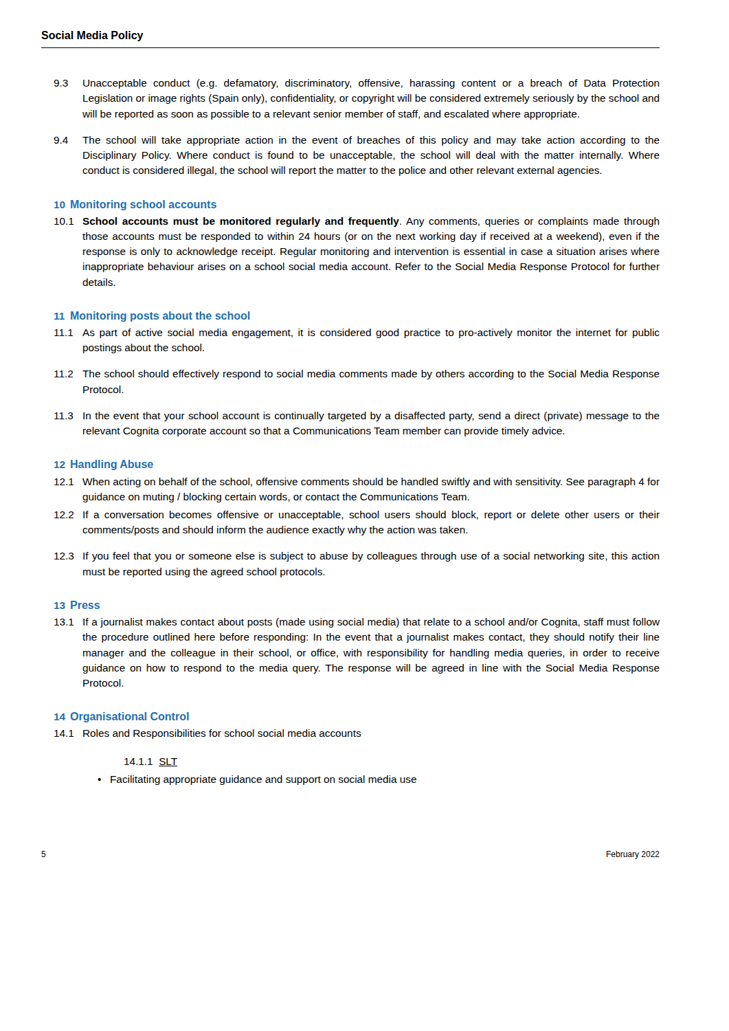Social Media Policy
9.3
Unacceptable conduct (e.g. defamatory, discriminatory, offensive, harassing content or a breach of Data Protection Legislation or image rights (Spain only), confidentiality, or copyright will be considered extremely seriously by the school and will be reported as soon as possible to a relevant senior member of staff, and escalated where appropriate.
9.4
The school will take appropriate action in the event of breaches of this policy and may take action according to the Disciplinary Policy. Where conduct is found to be unacceptable, the school will deal with the matter internally. Where conduct is considered illegal, the school will report the matter to the police and other relevant external agencies.
10
Monitoring school accounts
10.1
School accounts must be monitored regularly and frequently. Any comments, queries or complaints made through those accounts must be responded to within 24 hours (or on the next working day if received at a weekend), even if the response is only to acknowledge receipt. Regular monitoring and intervention is essential in case a situation arises where inappropriate behaviour arises on a school social media account. Refer to the Social Media Response Protocol for further details.
11
Monitoring posts about the school
11.1
As part of active social media engagement, it is considered good practice to pro-actively monitor the internet for public postings about the school.
11.2
The school should effectively respond to social media comments made by others according to the Social Media Response Protocol.
11.3
In the event that your school account is continually targeted by a disaffected party, send a direct (private) message to the relevant Cognita corporate account so that a Communications Team member can provide timely advice.
12
Handling Abuse
12.1
When acting on behalf of the school, offensive comments should be handled swiftly and with sensitivity. See paragraph 4 for guidance on muting / blocking certain words, or contact the Communications Team.
12.2
If a conversation becomes offensive or unacceptable, school users should block, report or delete other users or their comments/posts and should inform the audience exactly why the action was taken.
12.3
If you feel that you or someone else is subject to abuse by colleagues through use of a social networking site, this action must be reported using the agreed school protocols.
13
Press
13.1
If a journalist makes contact about posts (made using social media) that relate to a school and/or Cognita, staff must follow the procedure outlined here before responding: In the event that a journalist makes contact, they should notify their line manager and the colleague in their school, or office, with responsibility for handling media queries, in order to receive guidance on how to respond to the media query. The response will be agreed in line with the Social Media Response Protocol.
14
Organisational Control
14.1
Roles and Responsibilities for school social media accounts
14.1.1 SLT
Facilitating appropriate guidance and support on social media use
5
February 2022